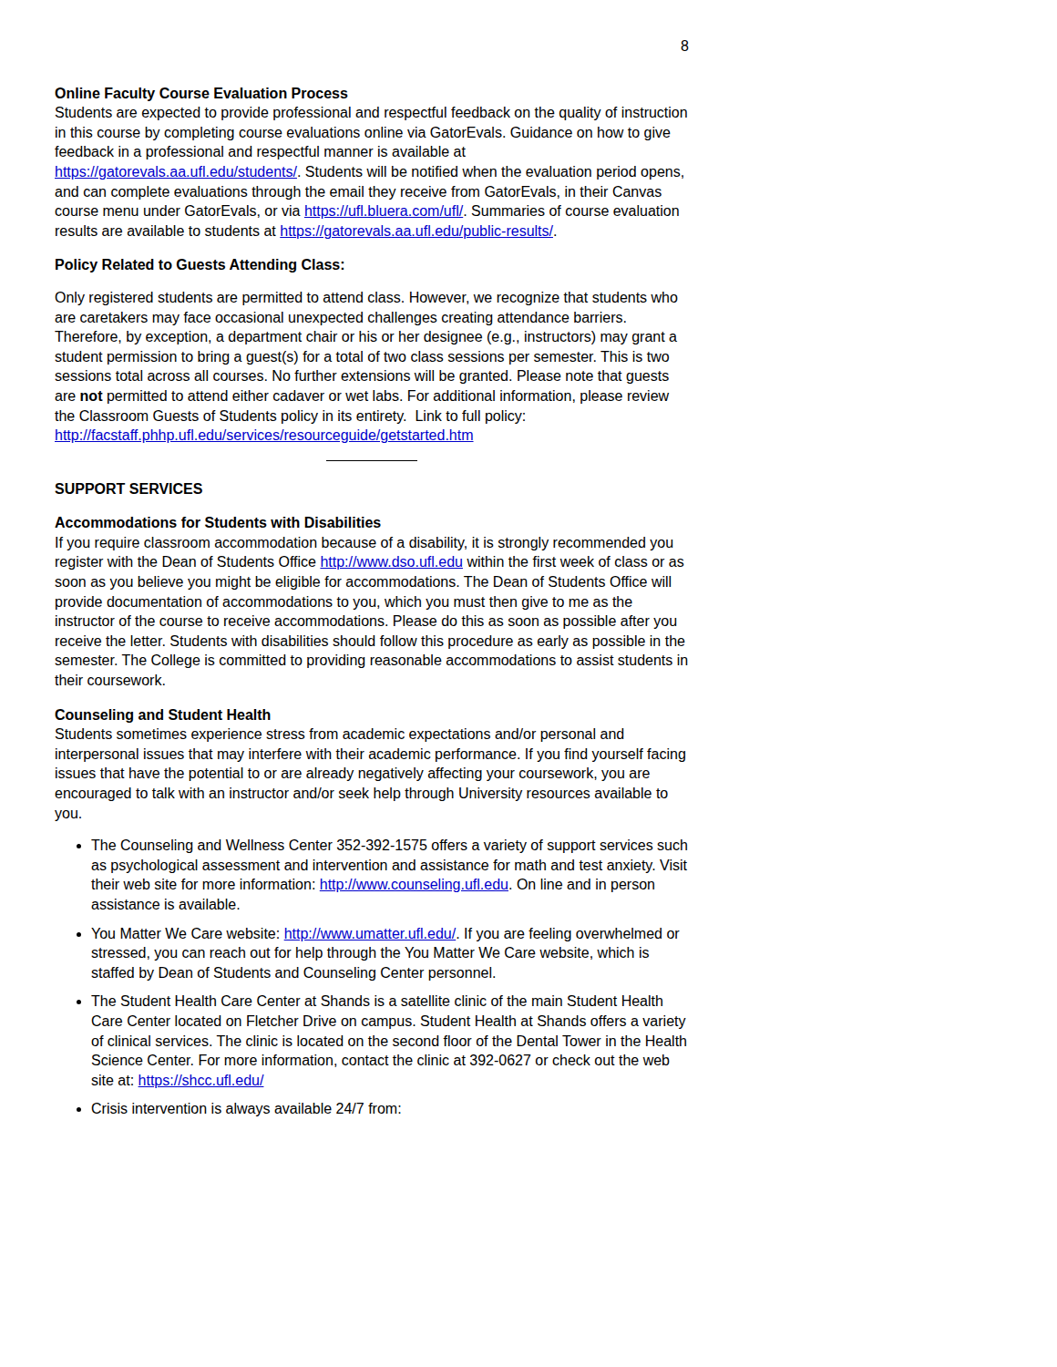8
Online Faculty Course Evaluation Process
Students are expected to provide professional and respectful feedback on the quality of instruction in this course by completing course evaluations online via GatorEvals. Guidance on how to give feedback in a professional and respectful manner is available at https://gatorevals.aa.ufl.edu/students/. Students will be notified when the evaluation period opens, and can complete evaluations through the email they receive from GatorEvals, in their Canvas course menu under GatorEvals, or via https://ufl.bluera.com/ufl/. Summaries of course evaluation results are available to students at https://gatorevals.aa.ufl.edu/public-results/.
Policy Related to Guests Attending Class:
Only registered students are permitted to attend class. However, we recognize that students who are caretakers may face occasional unexpected challenges creating attendance barriers. Therefore, by exception, a department chair or his or her designee (e.g., instructors) may grant a student permission to bring a guest(s) for a total of two class sessions per semester. This is two sessions total across all courses. No further extensions will be granted. Please note that guests are not permitted to attend either cadaver or wet labs. For additional information, please review the Classroom Guests of Students policy in its entirety. Link to full policy: http://facstaff.phhp.ufl.edu/services/resourceguide/getstarted.htm
SUPPORT SERVICES
Accommodations for Students with Disabilities
If you require classroom accommodation because of a disability, it is strongly recommended you register with the Dean of Students Office http://www.dso.ufl.edu within the first week of class or as soon as you believe you might be eligible for accommodations. The Dean of Students Office will provide documentation of accommodations to you, which you must then give to me as the instructor of the course to receive accommodations. Please do this as soon as possible after you receive the letter. Students with disabilities should follow this procedure as early as possible in the semester. The College is committed to providing reasonable accommodations to assist students in their coursework.
Counseling and Student Health
Students sometimes experience stress from academic expectations and/or personal and interpersonal issues that may interfere with their academic performance. If you find yourself facing issues that have the potential to or are already negatively affecting your coursework, you are encouraged to talk with an instructor and/or seek help through University resources available to you.
The Counseling and Wellness Center 352-392-1575 offers a variety of support services such as psychological assessment and intervention and assistance for math and test anxiety. Visit their web site for more information: http://www.counseling.ufl.edu. On line and in person assistance is available.
You Matter We Care website: http://www.umatter.ufl.edu/. If you are feeling overwhelmed or stressed, you can reach out for help through the You Matter We Care website, which is staffed by Dean of Students and Counseling Center personnel.
The Student Health Care Center at Shands is a satellite clinic of the main Student Health Care Center located on Fletcher Drive on campus. Student Health at Shands offers a variety of clinical services. The clinic is located on the second floor of the Dental Tower in the Health Science Center. For more information, contact the clinic at 392-0627 or check out the web site at: https://shcc.ufl.edu/
Crisis intervention is always available 24/7 from: